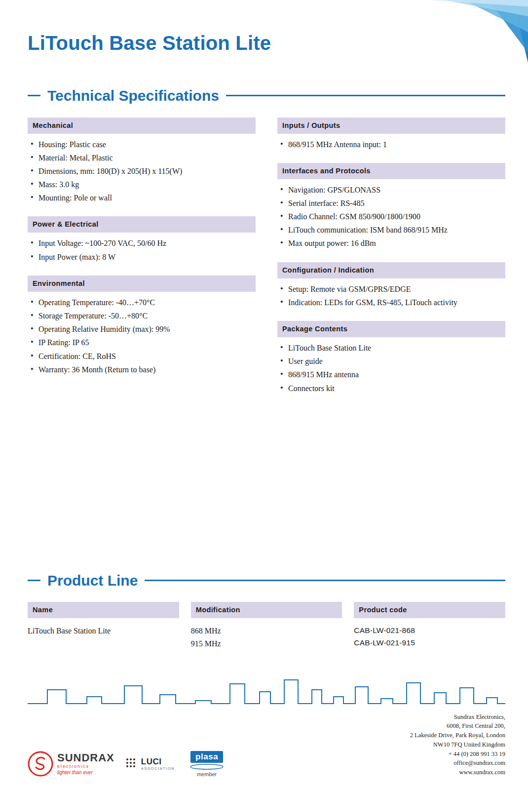LiTouch Base Station Lite
Technical Specifications
Mechanical
Housing: Plastic case
Material: Metal, Plastic
Dimensions, mm: 180(D) x 205(H) x 115(W)
Mass: 3.0 kg
Mounting: Pole or wall
Power & Electrical
Input Voltage: ~100-270 VAC, 50/60 Hz
Input Power (max): 8 W
Environmental
Operating Temperature: -40…+70°C
Storage Temperature: -50…+80°C
Operating Relative Humidity (max): 99%
IP Rating: IP 65
Certification: CE, RoHS
Warranty: 36 Month (Return to base)
Inputs / Outputs
868/915 MHz Antenna input: 1
Interfaces and Protocols
Navigation: GPS/GLONASS
Serial interface: RS-485
Radio Channel: GSM 850/900/1800/1900
LiTouch communication: ISM band 868/915 MHz
Max output power: 16 dBm
Configuration / Indication
Setup: Remote via GSM/GPRS/EDGE
Indication: LEDs for GSM, RS-485, LiTouch activity
Package Contents
LiTouch Base Station Lite
User guide
868/915 MHz antenna
Connectors kit
Product Line
Name
LiTouch Base Station Lite
Modification
868 MHz
915 MHz
Product code
CAB-LW-021-868
CAB-LW-021-915
SUNDRAX
electronics
lighter than ever
LUCI
ASSOCIATION
plasa member
Sundrax Electronics,
6008, First Central 200,
2 Lakeside Drive, Park Royal, London
NW10 7FQ United Kingdom
+ 44 (0) 208 991 33 19
office@sundrax.com
www.sundrax.com